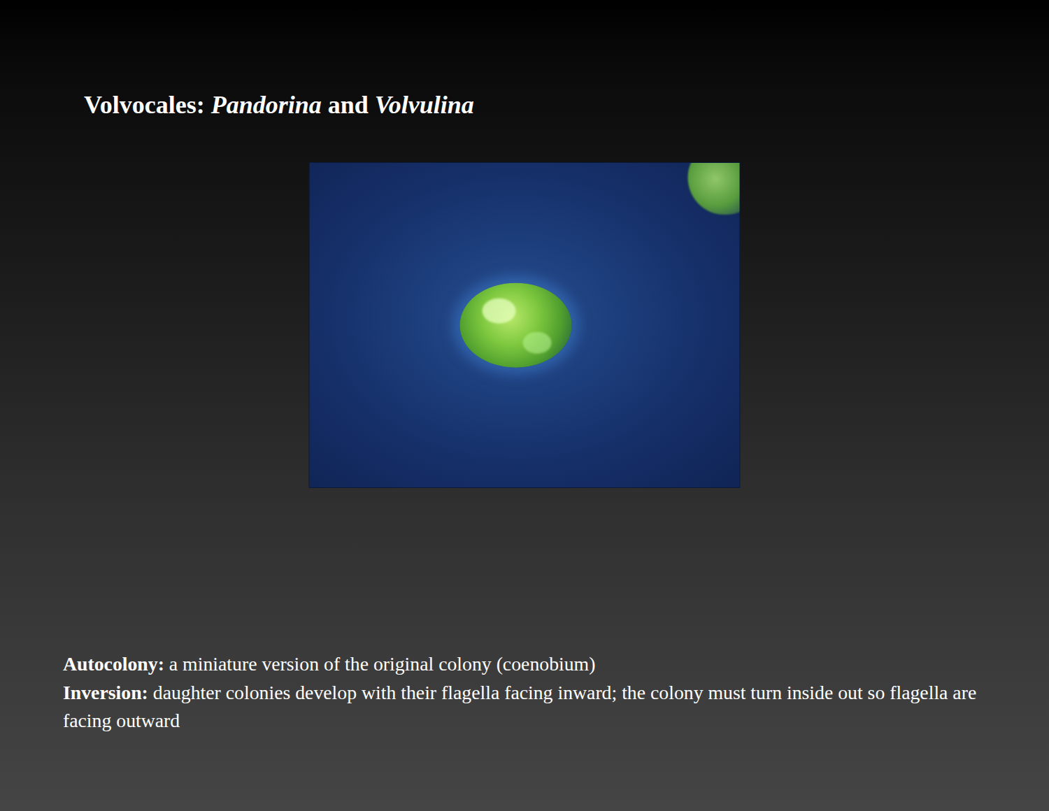Volvocales: Pandorina and Volvulina
Autocolony: a miniature version of the original colony (coenobium)
Inversion: daughter colonies develop with their flagella facing inward; the colony must turn inside out so flagella are facing outward